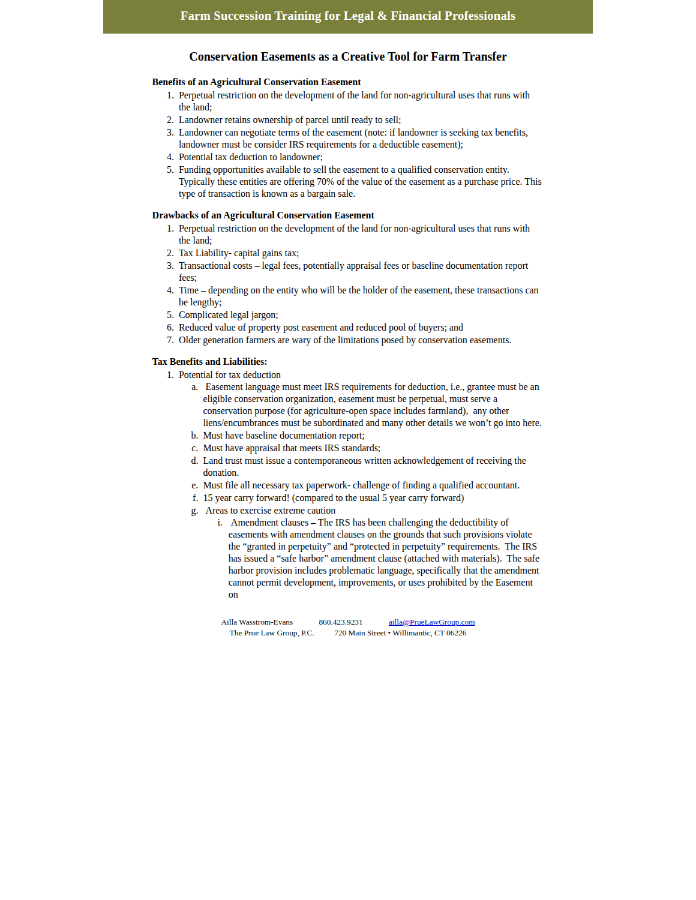Farm Succession Training for Legal & Financial Professionals
Conservation Easements as a Creative Tool for Farm Transfer
Benefits of an Agricultural Conservation Easement
Perpetual restriction on the development of the land for non-agricultural uses that runs with the land;
Landowner retains ownership of parcel until ready to sell;
Landowner can negotiate terms of the easement (note: if landowner is seeking tax benefits, landowner must be consider IRS requirements for a deductible easement);
Potential tax deduction to landowner;
Funding opportunities available to sell the easement to a qualified conservation entity. Typically these entities are offering 70% of the value of the easement as a purchase price. This type of transaction is known as a bargain sale.
Drawbacks of an Agricultural Conservation Easement
Perpetual restriction on the development of the land for non-agricultural uses that runs with the land;
Tax Liability- capital gains tax;
Transactional costs – legal fees, potentially appraisal fees or baseline documentation report fees;
Time – depending on the entity who will be the holder of the easement, these transactions can be lengthy;
Complicated legal jargon;
Reduced value of property post easement and reduced pool of buyers; and
Older generation farmers are wary of the limitations posed by conservation easements.
Tax Benefits and Liabilities:
Potential for tax deduction
Easement language must meet IRS requirements for deduction, i.e., grantee must be an eligible conservation organization, easement must be perpetual, must serve a conservation purpose (for agriculture-open space includes farmland), any other liens/encumbrances must be subordinated and many other details we won’t go into here.
Must have baseline documentation report;
Must have appraisal that meets IRS standards;
Land trust must issue a contemporaneous written acknowledgement of receiving the donation.
Must file all necessary tax paperwork- challenge of finding a qualified accountant.
15 year carry forward! (compared to the usual 5 year carry forward)
Areas to exercise extreme caution
Amendment clauses – The IRS has been challenging the deductibility of easements with amendment clauses on the grounds that such provisions violate the “granted in perpetuity” and “protected in perpetuity” requirements. The IRS has issued a “safe harbor” amendment clause (attached with materials). The safe harbor provision includes problematic language, specifically that the amendment cannot permit development, improvements, or uses prohibited by the Easement on
Ailla Wasstrom-Evans 860.423.9231 ailla@PrueLawGroup.com
The Prue Law Group, P.C. 720 Main Street • Willimantic, CT 06226